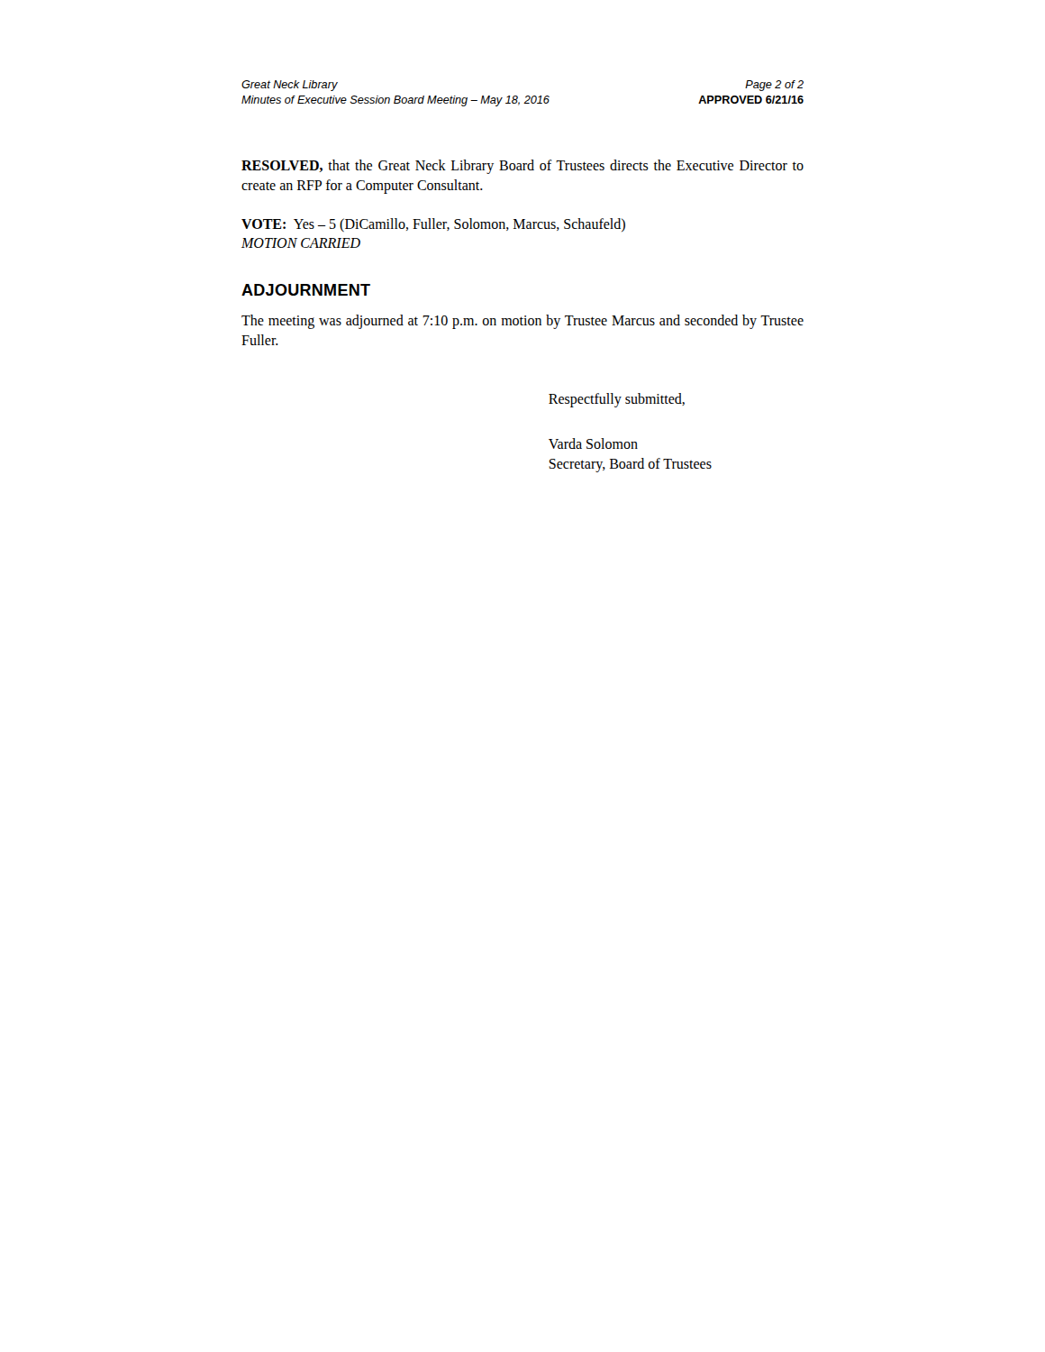| Great Neck Library | Page 2 of 2 |
| Minutes of Executive Session Board Meeting – May 18, 2016 | APPROVED 6/21/16 |
RESOLVED, that the Great Neck Library Board of Trustees directs the Executive Director to create an RFP for a Computer Consultant.
VOTE: Yes – 5 (DiCamillo, Fuller, Solomon, Marcus, Schaufeld)
MOTION CARRIED
ADJOURNMENT
The meeting was adjourned at 7:10 p.m. on motion by Trustee Marcus and seconded by Trustee Fuller.
Respectfully submitted,
Varda Solomon
Secretary, Board of Trustees